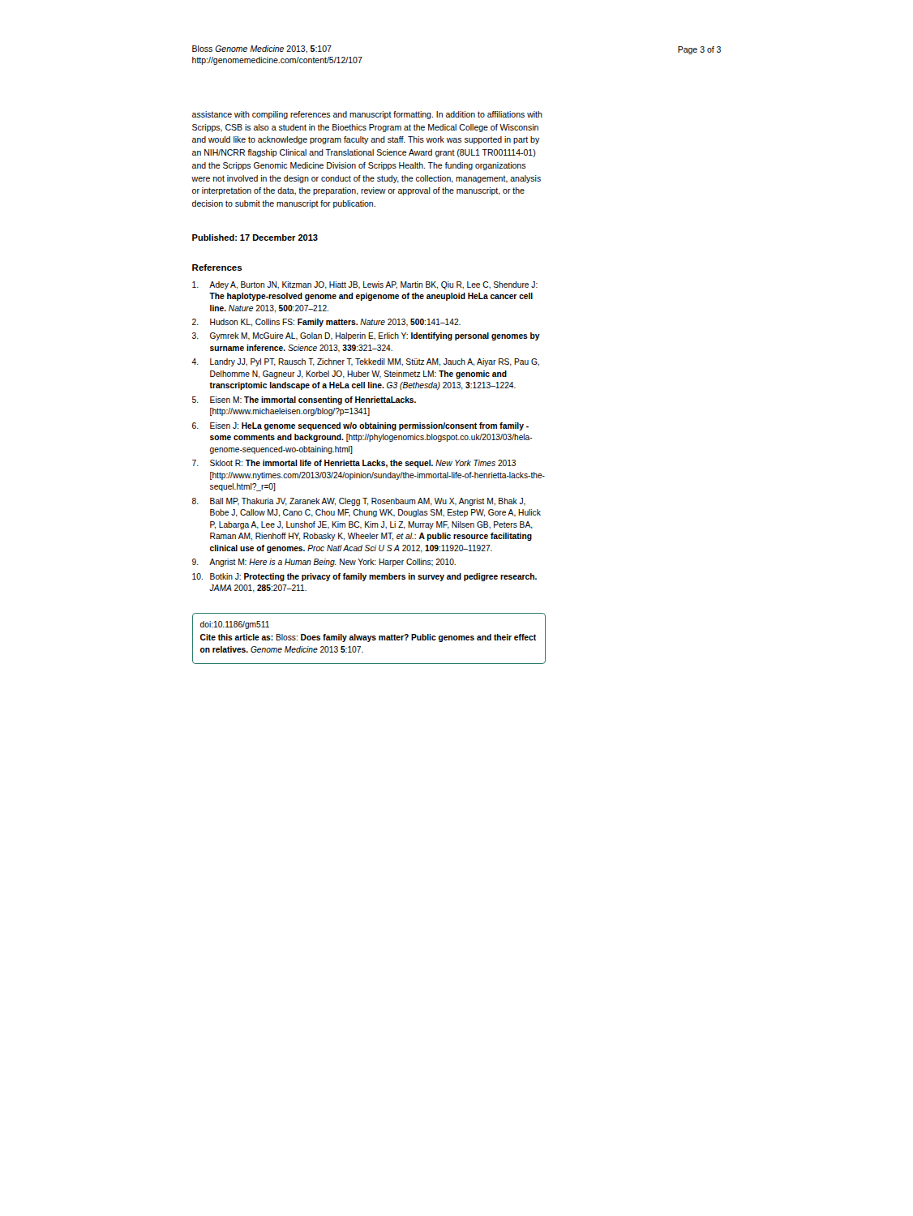Bloss Genome Medicine 2013, 5:107
http://genomemedicine.com/content/5/12/107
Page 3 of 3
assistance with compiling references and manuscript formatting. In addition to affiliations with Scripps, CSB is also a student in the Bioethics Program at the Medical College of Wisconsin and would like to acknowledge program faculty and staff. This work was supported in part by an NIH/NCRR flagship Clinical and Translational Science Award grant (8UL1 TR001114-01) and the Scripps Genomic Medicine Division of Scripps Health. The funding organizations were not involved in the design or conduct of the study, the collection, management, analysis or interpretation of the data, the preparation, review or approval of the manuscript, or the decision to submit the manuscript for publication.
Published: 17 December 2013
References
1. Adey A, Burton JN, Kitzman JO, Hiatt JB, Lewis AP, Martin BK, Qiu R, Lee C, Shendure J: The haplotype-resolved genome and epigenome of the aneuploid HeLa cancer cell line. Nature 2013, 500:207–212.
2. Hudson KL, Collins FS: Family matters. Nature 2013, 500:141–142.
3. Gymrek M, McGuire AL, Golan D, Halperin E, Erlich Y: Identifying personal genomes by surname inference. Science 2013, 339:321–324.
4. Landry JJ, Pyl PT, Rausch T, Zichner T, Tekkedil MM, Stütz AM, Jauch A, Aiyar RS, Pau G, Delhomme N, Gagneur J, Korbel JO, Huber W, Steinmetz LM: The genomic and transcriptomic landscape of a HeLa cell line. G3 (Bethesda) 2013, 3:1213–1224.
5. Eisen M: The immortal consenting of HenriettaLacks. [http://www.michaeleisen.org/blog/?p=1341]
6. Eisen J: HeLa genome sequenced w/o obtaining permission/consent from family - some comments and background. [http://phylogenomics.blogspot.co.uk/2013/03/hela-genome-sequenced-wo-obtaining.html]
7. Skloot R: The immortal life of Henrietta Lacks, the sequel. New York Times 2013 [http://www.nytimes.com/2013/03/24/opinion/sunday/the-immortal-life-of-henrietta-lacks-the-sequel.html?_r=0]
8. Ball MP, Thakuria JV, Zaranek AW, Clegg T, Rosenbaum AM, Wu X, Angrist M, Bhak J, Bobe J, Callow MJ, Cano C, Chou MF, Chung WK, Douglas SM, Estep PW, Gore A, Hulick P, Labarga A, Lee J, Lunshof JE, Kim BC, Kim J, Li Z, Murray MF, Nilsen GB, Peters BA, Raman AM, Rienhoff HY, Robasky K, Wheeler MT, et al.: A public resource facilitating clinical use of genomes. Proc Natl Acad Sci U S A 2012, 109:11920–11927.
9. Angrist M: Here is a Human Being. New York: Harper Collins; 2010.
10. Botkin J: Protecting the privacy of family members in survey and pedigree research. JAMA 2001, 285:207–211.
doi:10.1186/gm511
Cite this article as: Bloss: Does family always matter? Public genomes and their effect on relatives. Genome Medicine 2013 5:107.